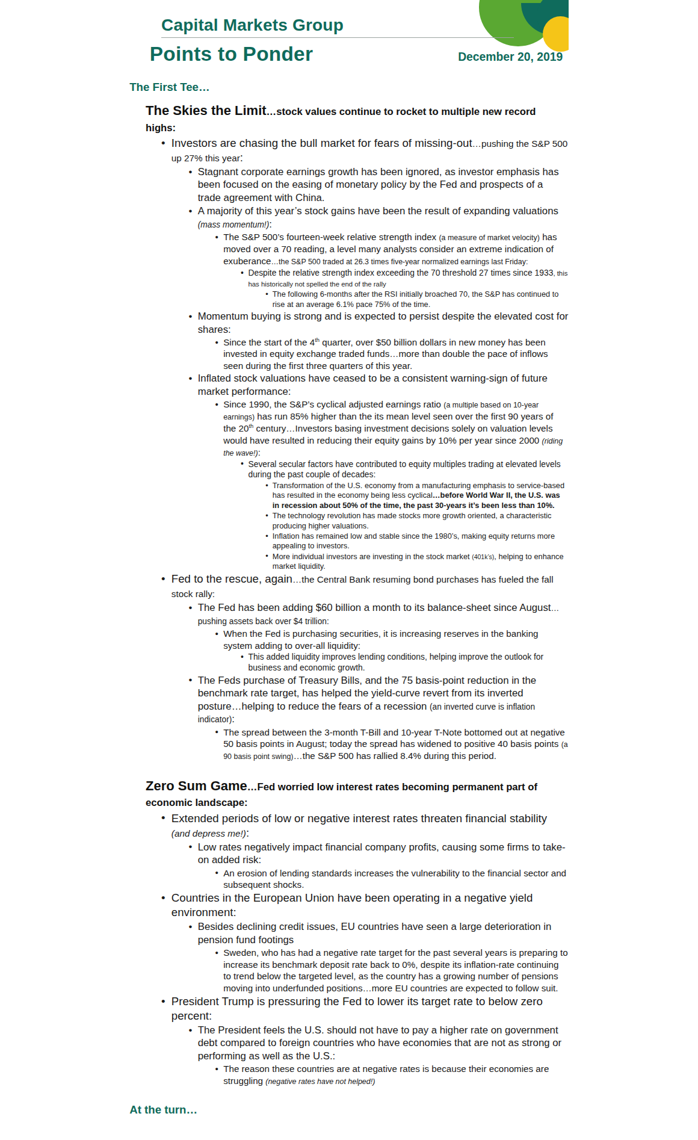Capital Markets Group
Points to Ponder
December 20, 2019
The First Tee…
The Skies the Limit…stock values continue to rocket to multiple new record highs:
Investors are chasing the bull market for fears of missing-out…pushing the S&P 500 up 27% this year:
Stagnant corporate earnings growth has been ignored, as investor emphasis has been focused on the easing of monetary policy by the Fed and prospects of a trade agreement with China.
A majority of this year’s stock gains have been the result of expanding valuations (mass momentum!):
The S&P 500’s fourteen-week relative strength index (a measure of market velocity) has moved over a 70 reading, a level many analysts consider an extreme indication of exuberance…the S&P 500 traded at 26.3 times five-year normalized earnings last Friday:
Despite the relative strength index exceeding the 70 threshold 27 times since 1933, this has historically not spelled the end of the rally
The following 6-months after the RSI initially broached 70, the S&P has continued to rise at an average 6.1% pace 75% of the time.
Momentum buying is strong and is expected to persist despite the elevated cost for shares:
Since the start of the 4th quarter, over $50 billion dollars in new money has been invested in equity exchange traded funds…more than double the pace of inflows seen during the first three quarters of this year.
Inflated stock valuations have ceased to be a consistent warning-sign of future market performance:
Since 1990, the S&P’s cyclical adjusted earnings ratio (a multiple based on 10-year earnings) has run 85% higher than the its mean level seen over the first 90 years of the 20th century…Investors basing investment decisions solely on valuation levels would have resulted in reducing their equity gains by 10% per year since 2000 (riding the wave!):
Several secular factors have contributed to equity multiples trading at elevated levels during the past couple of decades:
Transformation of the U.S. economy from a manufacturing emphasis to service-based has resulted in the economy being less cyclical…before World War II, the U.S. was in recession about 50% of the time, the past 30-years it’s been less than 10%.
The technology revolution has made stocks more growth oriented, a characteristic producing higher valuations.
Inflation has remained low and stable since the 1980’s, making equity returns more appealing to investors.
More individual investors are investing in the stock market (401k’s), helping to enhance market liquidity.
Fed to the rescue, again…the Central Bank resuming bond purchases has fueled the fall stock rally:
The Fed has been adding $60 billion a month to its balance-sheet since August…pushing assets back over $4 trillion:
When the Fed is purchasing securities, it is increasing reserves in the banking system adding to over-all liquidity:
This added liquidity improves lending conditions, helping improve the outlook for business and economic growth.
The Feds purchase of Treasury Bills, and the 75 basis-point reduction in the benchmark rate target, has helped the yield-curve revert from its inverted posture…helping to reduce the fears of a recession (an inverted curve is inflation indicator):
The spread between the 3-month T-Bill and 10-year T-Note bottomed out at negative 50 basis points in August; today the spread has widened to positive 40 basis points (a 90 basis point swing)…the S&P 500 has rallied 8.4% during this period.
Zero Sum Game…Fed worried low interest rates becoming permanent part of economic landscape:
Extended periods of low or negative interest rates threaten financial stability (and depress me!):
Low rates negatively impact financial company profits, causing some firms to take-on added risk:
An erosion of lending standards increases the vulnerability to the financial sector and subsequent shocks.
Countries in the European Union have been operating in a negative yield environment:
Besides declining credit issues, EU countries have seen a large deterioration in pension fund footings
Sweden, who has had a negative rate target for the past several years is preparing to increase its benchmark deposit rate back to 0%, despite its inflation-rate continuing to trend below the targeted level, as the country has a growing number of pensions moving into underfunded positions…more EU countries are expected to follow suit.
President Trump is pressuring the Fed to lower its target rate to below zero percent:
The President feels the U.S. should not have to pay a higher rate on government debt compared to foreign countries who have economies that are not as strong or performing as well as the U.S.:
The reason these countries are at negative rates is because their economies are struggling (negative rates have not helped!)
At the turn…